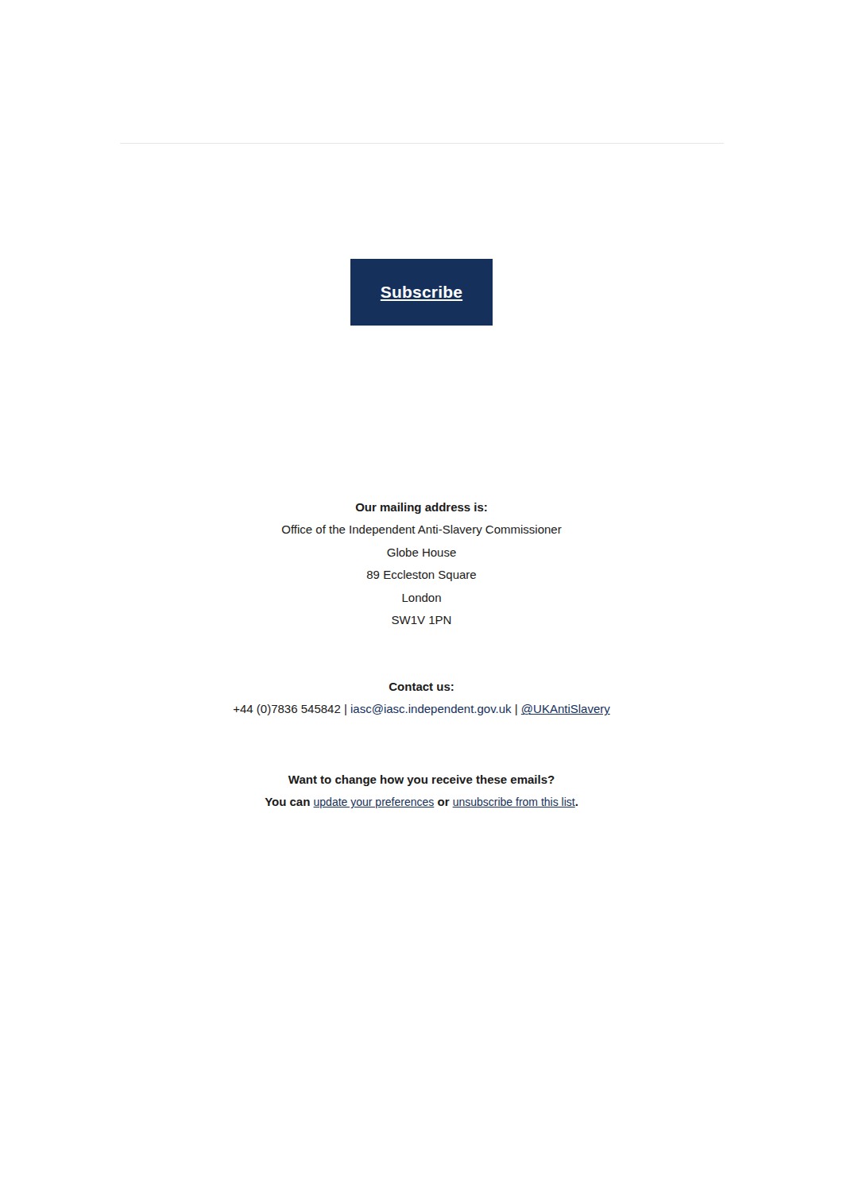Subscribe
Our mailing address is:
Office of the Independent Anti-Slavery Commissioner
Globe House
89 Eccleston Square
London
SW1V 1PN
Contact us:
+44 (0)7836 545842 | iasc@iasc.independent.gov.uk | @UKAntiSlavery
Want to change how you receive these emails?
You can update your preferences or unsubscribe from this list.